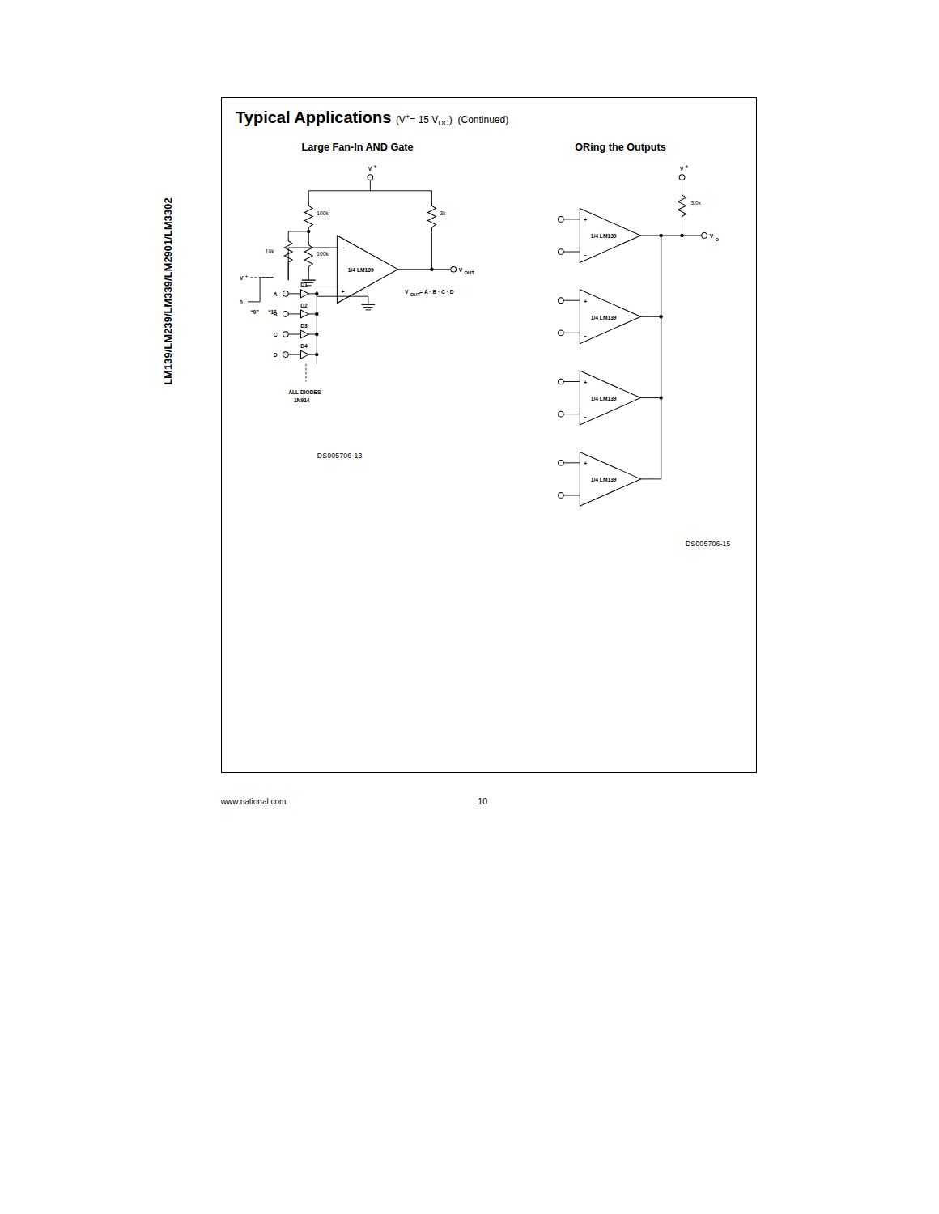LM139/LM239/LM339/LM2901/LM3302
Typical Applications (V+= 15 VDC) (Continued)
Large Fan-In AND Gate
V + 100k 10k 100k 1/4 LM139 − + 3k V OUT V OUT = A · B · C · D V + 0 “0” “1” D1 A D2 B D3 C D4 D ALL DIODES 1N914
DS005706-13
ORing the Outputs
V + 3.0k 1/4 LM139 + − V O 1/4 LM139 + − 1/4 LM139 + − 1/4 LM139 + −
DS005706-15
www.national.com
10